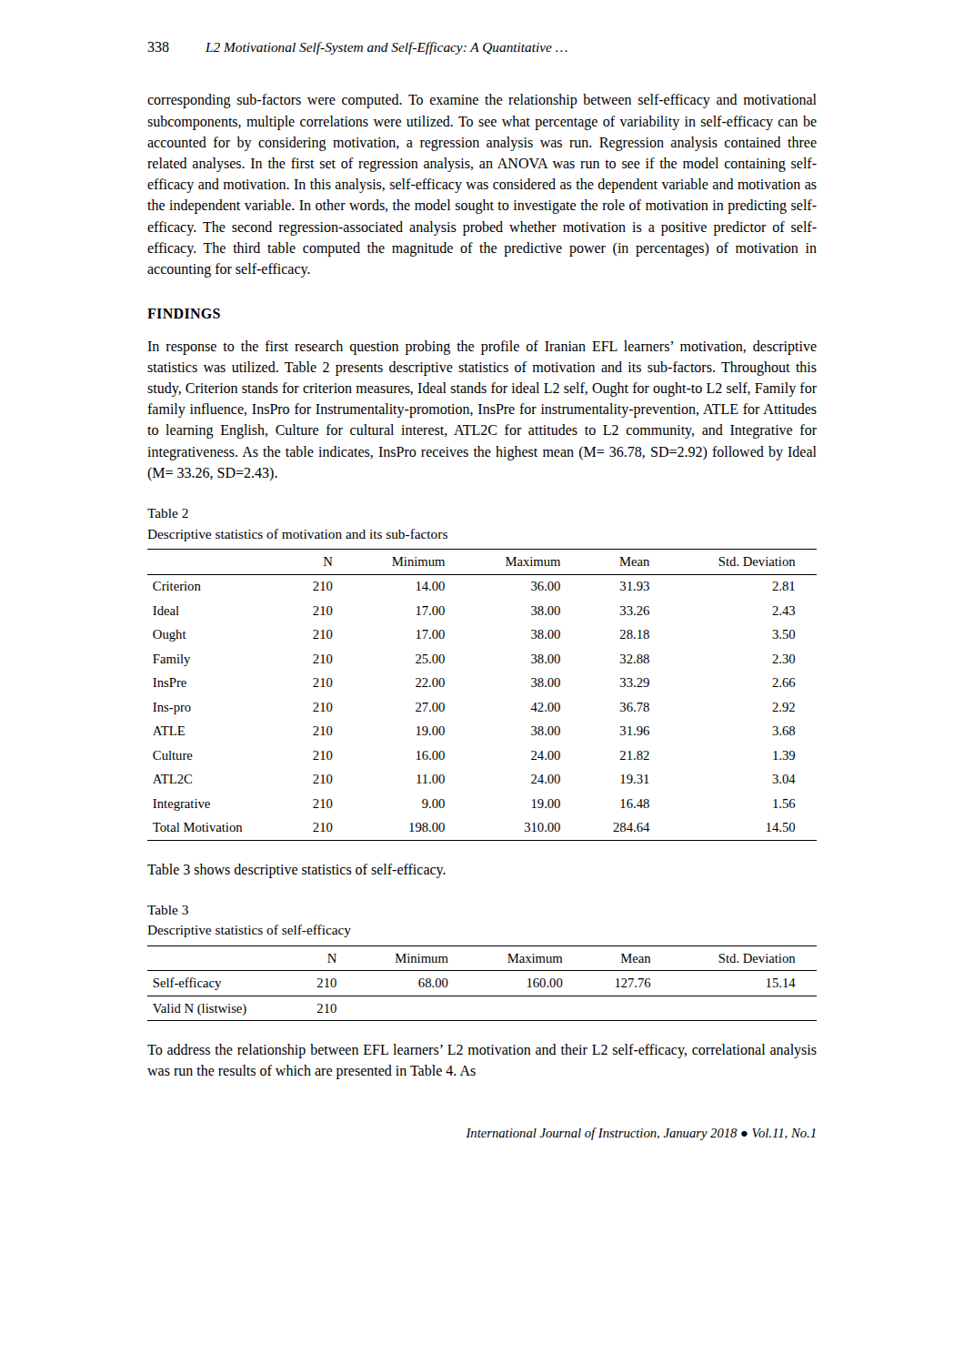338 L2 Motivational Self-System and Self-Efficacy: A Quantitative …
corresponding sub-factors were computed. To examine the relationship between self-efficacy and motivational subcomponents, multiple correlations were utilized. To see what percentage of variability in self-efficacy can be accounted for by considering motivation, a regression analysis was run. Regression analysis contained three related analyses. In the first set of regression analysis, an ANOVA was run to see if the model containing self-efficacy and motivation. In this analysis, self-efficacy was considered as the dependent variable and motivation as the independent variable. In other words, the model sought to investigate the role of motivation in predicting self-efficacy. The second regression-associated analysis probed whether motivation is a positive predictor of self-efficacy. The third table computed the magnitude of the predictive power (in percentages) of motivation in accounting for self-efficacy.
Findings
In response to the first research question probing the profile of Iranian EFL learners’ motivation, descriptive statistics was utilized. Table 2 presents descriptive statistics of motivation and its sub-factors. Throughout this study, Criterion stands for criterion measures, Ideal stands for ideal L2 self, Ought for ought-to L2 self, Family for family influence, InsPro for Instrumentality-promotion, InsPre for instrumentality-prevention, ATLE for Attitudes to learning English, Culture for cultural interest, ATL2C for attitudes to L2 community, and Integrative for integrativeness. As the table indicates, InsPro receives the highest mean (M= 36.78, SD=2.92) followed by Ideal (M= 33.26, SD=2.43).
Table 2
Descriptive statistics of motivation and its sub-factors
| | N | Minimum | Maximum | Mean | Std. Deviation |
| --- | --- | --- | --- | --- | --- |
| Criterion | 210 | 14.00 | 36.00 | 31.93 | 2.81 |
| Ideal | 210 | 17.00 | 38.00 | 33.26 | 2.43 |
| Ought | 210 | 17.00 | 38.00 | 28.18 | 3.50 |
| Family | 210 | 25.00 | 38.00 | 32.88 | 2.30 |
| InsPre | 210 | 22.00 | 38.00 | 33.29 | 2.66 |
| Ins-pro | 210 | 27.00 | 42.00 | 36.78 | 2.92 |
| ATLE | 210 | 19.00 | 38.00 | 31.96 | 3.68 |
| Culture | 210 | 16.00 | 24.00 | 21.82 | 1.39 |
| ATL2C | 210 | 11.00 | 24.00 | 19.31 | 3.04 |
| Integrative | 210 | 9.00 | 19.00 | 16.48 | 1.56 |
| Total Motivation | 210 | 198.00 | 310.00 | 284.64 | 14.50 |
Table 3 shows descriptive statistics of self-efficacy.
Table 3
Descriptive statistics of self-efficacy
| | N | Minimum | Maximum | Mean | Std. Deviation |
| --- | --- | --- | --- | --- | --- |
| Self-efficacy | 210 | 68.00 | 160.00 | 127.76 | 15.14 |
| Valid N (listwise) | 210 | | | | |
To address the relationship between EFL learners’ L2 motivation and their L2 self-efficacy, correlational analysis was run the results of which are presented in Table 4. As
International Journal of Instruction, January 2018 ● Vol.11, No.1